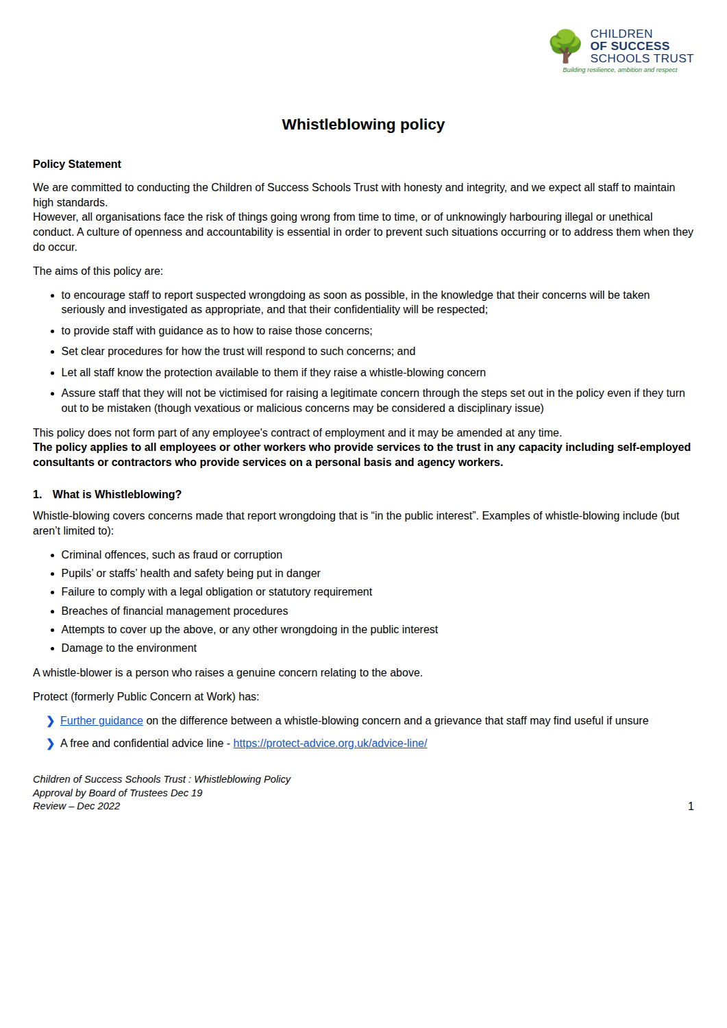🌳
CHILDREN
OF SUCCESS
SCHOOLS TRUST
Building resilience, ambition and respect
Whistleblowing policy
Policy Statement
We are committed to conducting the Children of Success Schools Trust with honesty and integrity, and we expect all staff to maintain high standards.
However, all organisations face the risk of things going wrong from time to time, or of unknowingly harbouring illegal or unethical conduct. A culture of openness and accountability is essential in order to prevent such situations occurring or to address them when they do occur.
The aims of this policy are:
to encourage staff to report suspected wrongdoing as soon as possible, in the knowledge that their concerns will be taken seriously and investigated as appropriate, and that their confidentiality will be respected;
to provide staff with guidance as to how to raise those concerns;
Set clear procedures for how the trust will respond to such concerns; and
Let all staff know the protection available to them if they raise a whistle-blowing concern
Assure staff that they will not be victimised for raising a legitimate concern through the steps set out in the policy even if they turn out to be mistaken (though vexatious or malicious concerns may be considered a disciplinary issue)
This policy does not form part of any employee's contract of employment and it may be amended at any time.
The policy applies to all employees or other workers who provide services to the trust in any capacity including self-employed consultants or contractors who provide services on a personal basis and agency workers.
1. What is Whistleblowing?
Whistle-blowing covers concerns made that report wrongdoing that is “in the public interest”. Examples of whistle-blowing include (but aren’t limited to):
Criminal offences, such as fraud or corruption
Pupils’ or staffs’ health and safety being put in danger
Failure to comply with a legal obligation or statutory requirement
Breaches of financial management procedures
Attempts to cover up the above, or any other wrongdoing in the public interest
Damage to the environment
A whistle-blower is a person who raises a genuine concern relating to the above.
Protect (formerly Public Concern at Work) has:
Further guidance on the difference between a whistle-blowing concern and a grievance that staff may find useful if unsure
A free and confidential advice line - https://protect-advice.org.uk/advice-line/
Children of Success Schools Trust : Whistleblowing Policy
Approval by Board of Trustees Dec 19
Review – Dec 2022
1